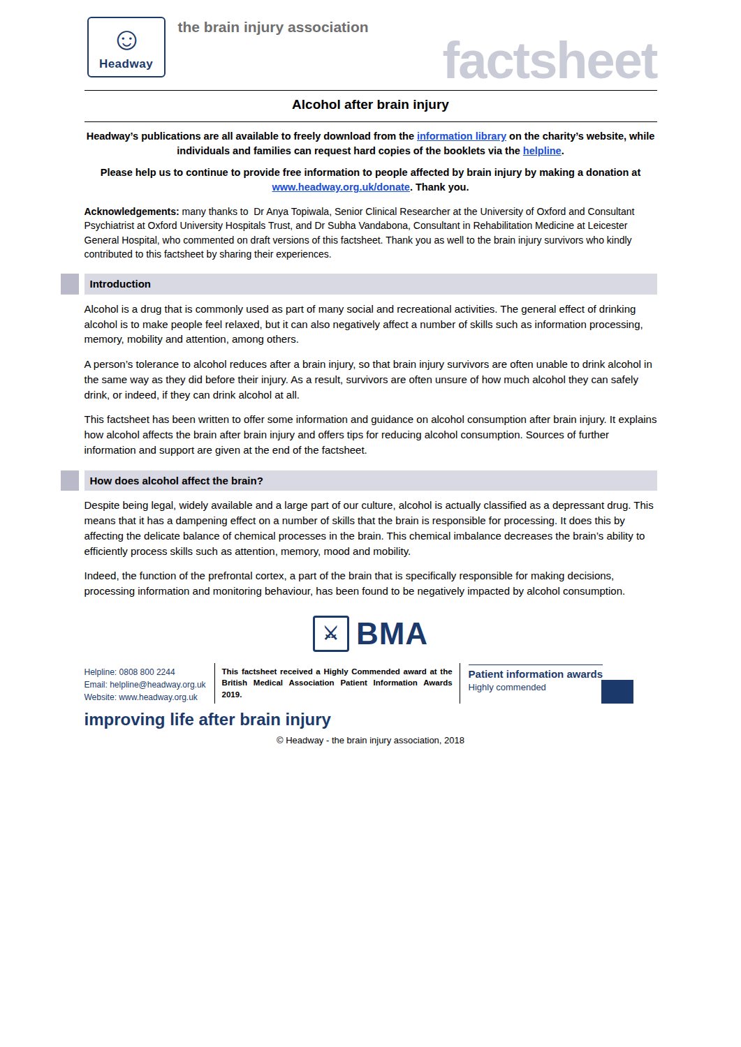☺
Headway
the brain injury association
factsheet
Alcohol after brain injury
Headway’s publications are all available to freely download from the information library on the charity’s website, while individuals and families can request hard copies of the booklets via the helpline.
Please help us to continue to provide free information to people affected by brain injury by making a donation at www.headway.org.uk/donate. Thank you.
Acknowledgements: many thanks to Dr Anya Topiwala, Senior Clinical Researcher at the University of Oxford and Consultant Psychiatrist at Oxford University Hospitals Trust, and Dr Subha Vandabona, Consultant in Rehabilitation Medicine at Leicester General Hospital, who commented on draft versions of this factsheet. Thank you as well to the brain injury survivors who kindly contributed to this factsheet by sharing their experiences.
Introduction
Alcohol is a drug that is commonly used as part of many social and recreational activities. The general effect of drinking alcohol is to make people feel relaxed, but it can also negatively affect a number of skills such as information processing, memory, mobility and attention, among others.
A person’s tolerance to alcohol reduces after a brain injury, so that brain injury survivors are often unable to drink alcohol in the same way as they did before their injury. As a result, survivors are often unsure of how much alcohol they can safely drink, or indeed, if they can drink alcohol at all.
This factsheet has been written to offer some information and guidance on alcohol consumption after brain injury. It explains how alcohol affects the brain after brain injury and offers tips for reducing alcohol consumption. Sources of further information and support are given at the end of the factsheet.
How does alcohol affect the brain?
Despite being legal, widely available and a large part of our culture, alcohol is actually classified as a depressant drug. This means that it has a dampening effect on a number of skills that the brain is responsible for processing. It does this by affecting the delicate balance of chemical processes in the brain. This chemical imbalance decreases the brain’s ability to efficiently process skills such as attention, memory, mood and mobility.
Indeed, the function of the prefrontal cortex, a part of the brain that is specifically responsible for making decisions, processing information and monitoring behaviour, has been found to be negatively impacted by alcohol consumption.
⚔ BMA
Helpline: 0808 800 2244
Email: helpline@headway.org.uk
Website: www.headway.org.uk
This factsheet received a Highly Commended award at the British Medical Association Patient Information Awards 2019.
Patient information awards
Highly commended
improving life after brain injury
1
© Headway - the brain injury association, 2018